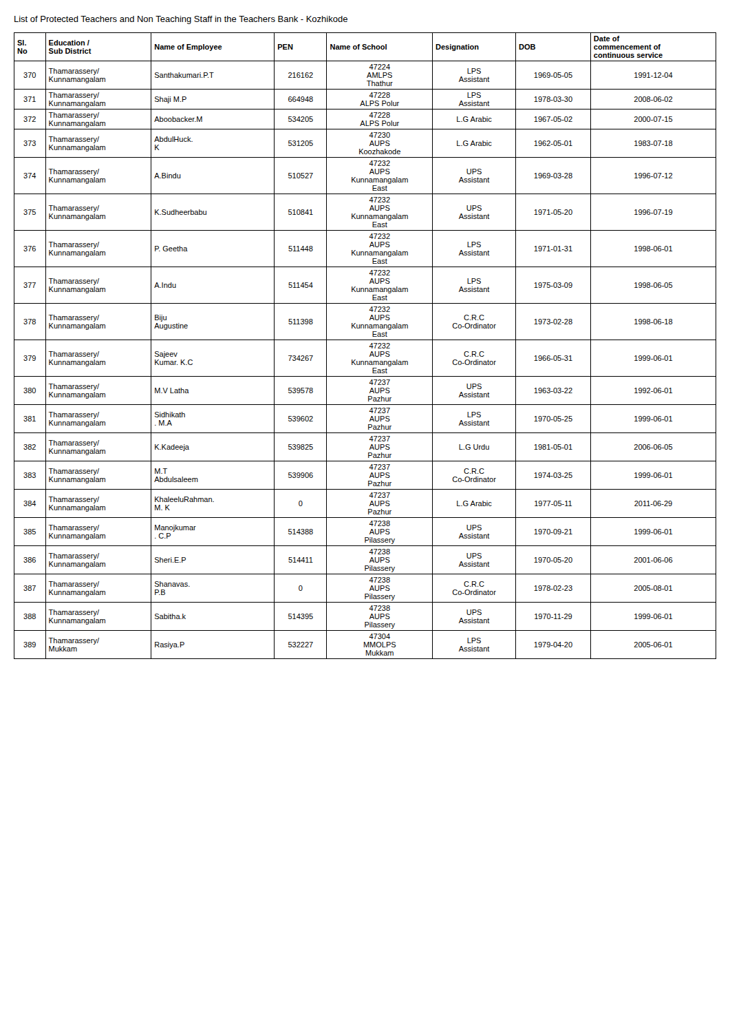List of Protected Teachers and Non Teaching Staff in the Teachers Bank - Kozhikode
| Sl. No | Education / Sub District | Name of Employee | PEN | Name of School | Designation | DOB | Date of commencement of continuous service |
| --- | --- | --- | --- | --- | --- | --- | --- |
| 370 | Thamarassery/ Kunnamangalam | Santhakumari.P.T | 216162 | 47224 AMLPS Thathur | LPS Assistant | 1969-05-05 | 1991-12-04 |
| 371 | Thamarassery/ Kunnamangalam | Shaji M.P | 664948 | 47228 ALPS Polur | LPS Assistant | 1978-03-30 | 2008-06-02 |
| 372 | Thamarassery/ Kunnamangalam | Aboobacker.M | 534205 | 47228 ALPS Polur | L.G Arabic | 1967-05-02 | 2000-07-15 |
| 373 | Thamarassery/ Kunnamangalam | AbdulHuck. K | 531205 | 47230 AUPS Koozhakode | L.G Arabic | 1962-05-01 | 1983-07-18 |
| 374 | Thamarassery/ Kunnamangalam | A.Bindu | 510527 | 47232 AUPS Kunnamangalam East | UPS Assistant | 1969-03-28 | 1996-07-12 |
| 375 | Thamarassery/ Kunnamangalam | K.Sudheerbabu | 510841 | 47232 AUPS Kunnamangalam East | UPS Assistant | 1971-05-20 | 1996-07-19 |
| 376 | Thamarassery/ Kunnamangalam | P. Geetha | 511448 | 47232 AUPS Kunnamangalam East | LPS Assistant | 1971-01-31 | 1998-06-01 |
| 377 | Thamarassery/ Kunnamangalam | A.Indu | 511454 | 47232 AUPS Kunnamangalam East | LPS Assistant | 1975-03-09 | 1998-06-05 |
| 378 | Thamarassery/ Kunnamangalam | Biju Augustine | 511398 | 47232 AUPS Kunnamangalam East | C.R.C Co-Ordinator | 1973-02-28 | 1998-06-18 |
| 379 | Thamarassery/ Kunnamangalam | Sajeev Kumar. K.C | 734267 | 47232 AUPS Kunnamangalam East | C.R.C Co-Ordinator | 1966-05-31 | 1999-06-01 |
| 380 | Thamarassery/ Kunnamangalam | M.V Latha | 539578 | 47237 AUPS Pazhur | UPS Assistant | 1963-03-22 | 1992-06-01 |
| 381 | Thamarassery/ Kunnamangalam | Sidhikath . M.A | 539602 | 47237 AUPS Pazhur | LPS Assistant | 1970-05-25 | 1999-06-01 |
| 382 | Thamarassery/ Kunnamangalam | K.Kadeeja | 539825 | 47237 AUPS Pazhur | L.G Urdu | 1981-05-01 | 2006-06-05 |
| 383 | Thamarassery/ Kunnamangalam | M.T Abdulsaleem | 539906 | 47237 AUPS Pazhur | C.R.C Co-Ordinator | 1974-03-25 | 1999-06-01 |
| 384 | Thamarassery/ Kunnamangalam | KhaleeluRahman. M. K | 0 | 47237 AUPS Pazhur | L.G Arabic | 1977-05-11 | 2011-06-29 |
| 385 | Thamarassery/ Kunnamangalam | Manojkumar . C.P | 514388 | 47238 AUPS Pilassery | UPS Assistant | 1970-09-21 | 1999-06-01 |
| 386 | Thamarassery/ Kunnamangalam | Sheri.E.P | 514411 | 47238 AUPS Pilassery | UPS Assistant | 1970-05-20 | 2001-06-06 |
| 387 | Thamarassery/ Kunnamangalam | Shanavas. P.B | 0 | 47238 AUPS Pilassery | C.R.C Co-Ordinator | 1978-02-23 | 2005-08-01 |
| 388 | Thamarassery/ Kunnamangalam | Sabitha.k | 514395 | 47238 AUPS Pilassery | UPS Assistant | 1970-11-29 | 1999-06-01 |
| 389 | Thamarassery/ Mukkam | Rasiya.P | 532227 | 47304 MMOLPS Mukkam | LPS Assistant | 1979-04-20 | 2005-06-01 |